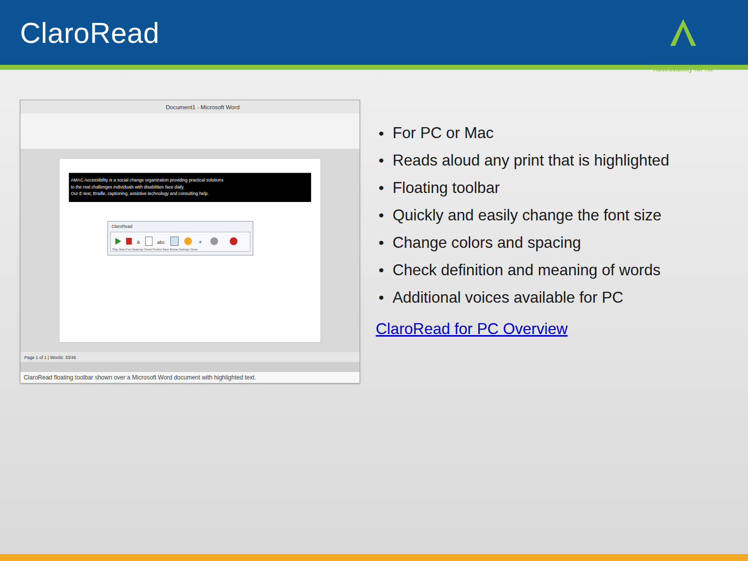ClaroRead
AMAC
Accessibility for All
ClaroRead floating toolbar shown over a Microsoft Word document with highlighted text.
For PC or Mac
Reads aloud any print that is highlighted
Floating toolbar
Quickly and easily change the font size
Change colors and spacing
Check definition and meaning of words
Additional voices available for PC
ClaroRead for PC Overview